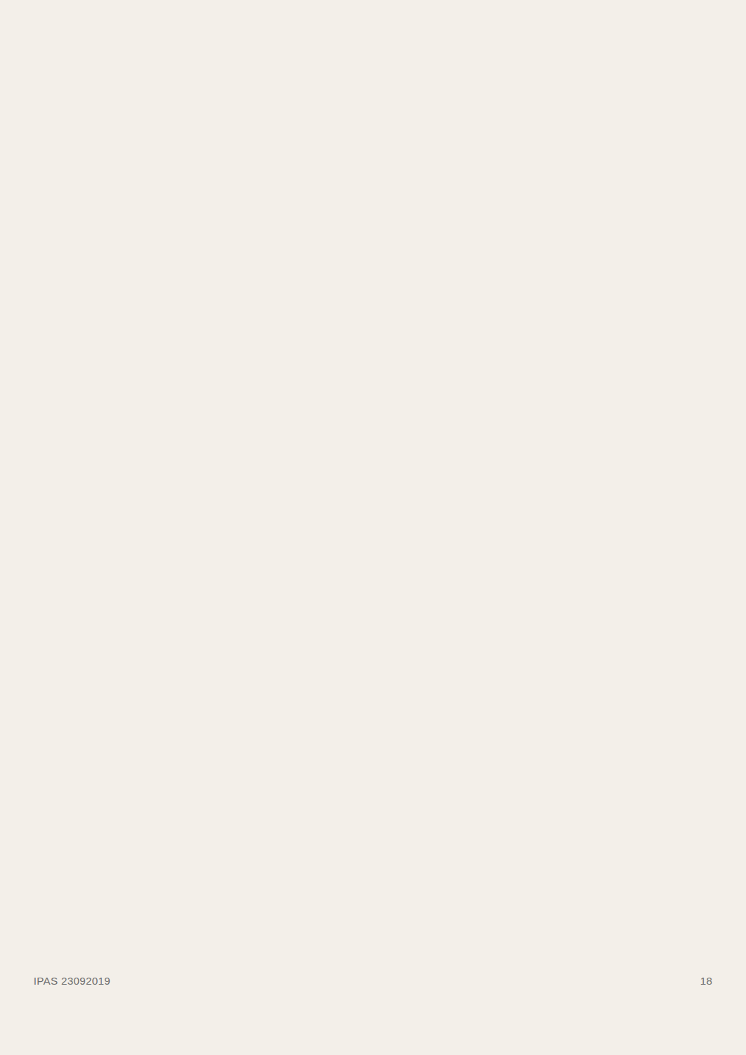IPAS 23092019 18